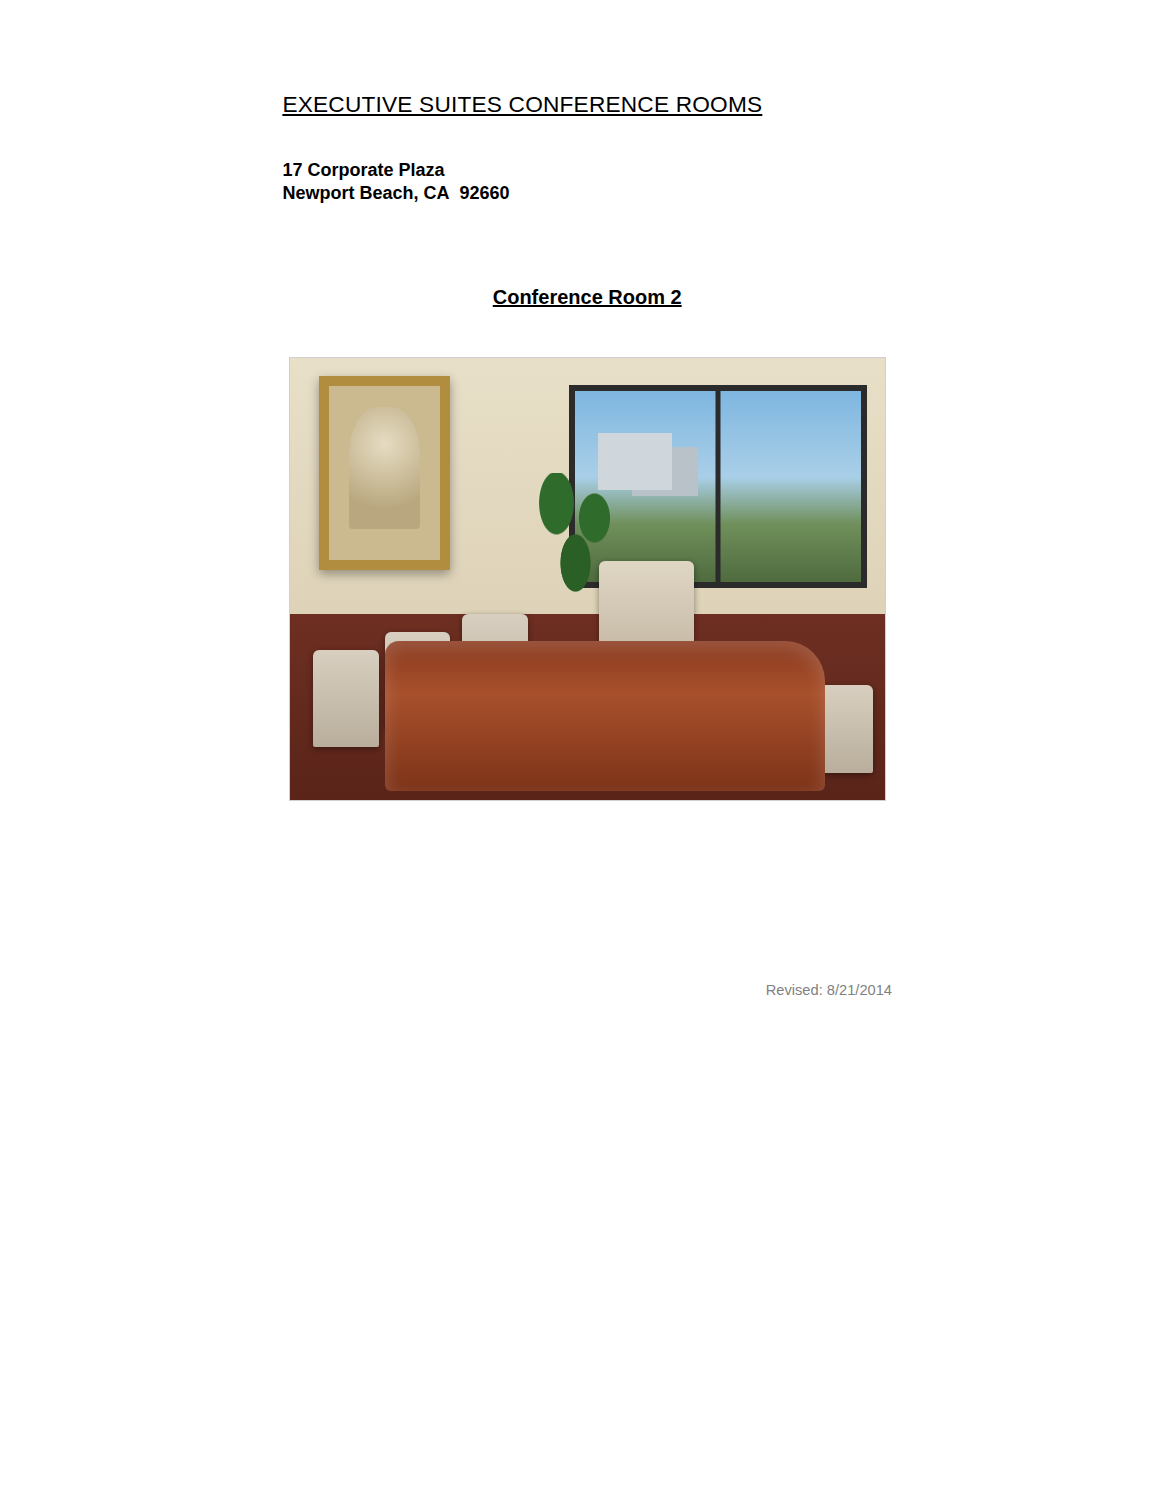EXECUTIVE SUITES CONFERENCE ROOMS
17 Corporate Plaza
Newport Beach, CA 92660
Conference Room 2
Revised: 8/21/2014